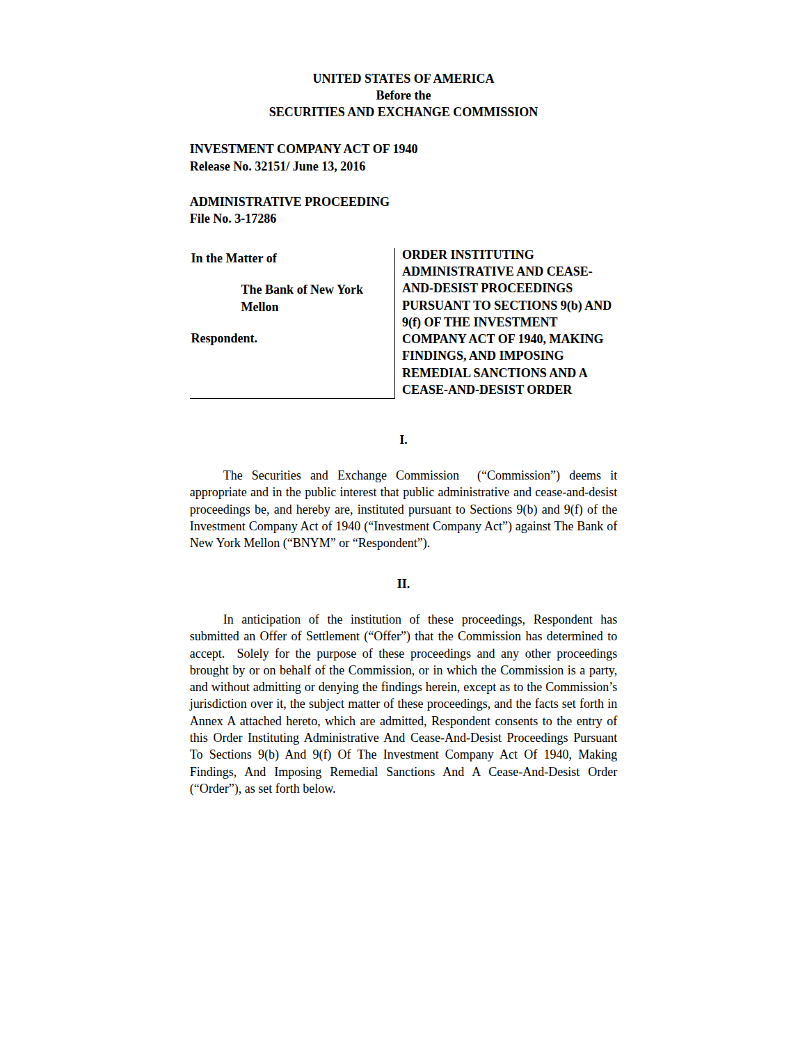UNITED STATES OF AMERICA
Before the
SECURITIES AND EXCHANGE COMMISSION
INVESTMENT COMPANY ACT OF 1940
Release No. 32151/ June 13, 2016
ADMINISTRATIVE PROCEEDING
File No. 3-17286
| | ORDER INSTITUTING ADMINISTRATIVE AND CEASE-AND-DESIST PROCEEDINGS PURSUANT TO SECTIONS 9(b) AND 9(f) OF THE INVESTMENT COMPANY ACT OF 1940, MAKING FINDINGS, AND IMPOSING REMEDIAL SANCTIONS AND A CEASE-AND-DESIST ORDER |
| In the Matter of The Bank of New York Mellon Respondent. |
I.
The Securities and Exchange Commission (“Commission”) deems it appropriate and in the public interest that public administrative and cease-and-desist proceedings be, and hereby are, instituted pursuant to Sections 9(b) and 9(f) of the Investment Company Act of 1940 (“Investment Company Act”) against The Bank of New York Mellon (“BNYM” or “Respondent”).
II.
In anticipation of the institution of these proceedings, Respondent has submitted an Offer of Settlement (“Offer”) that the Commission has determined to accept. Solely for the purpose of these proceedings and any other proceedings brought by or on behalf of the Commission, or in which the Commission is a party, and without admitting or denying the findings herein, except as to the Commission’s jurisdiction over it, the subject matter of these proceedings, and the facts set forth in Annex A attached hereto, which are admitted, Respondent consents to the entry of this Order Instituting Administrative And Cease-And-Desist Proceedings Pursuant To Sections 9(b) And 9(f) Of The Investment Company Act Of 1940, Making Findings, And Imposing Remedial Sanctions And A Cease-And-Desist Order (“Order”), as set forth below.